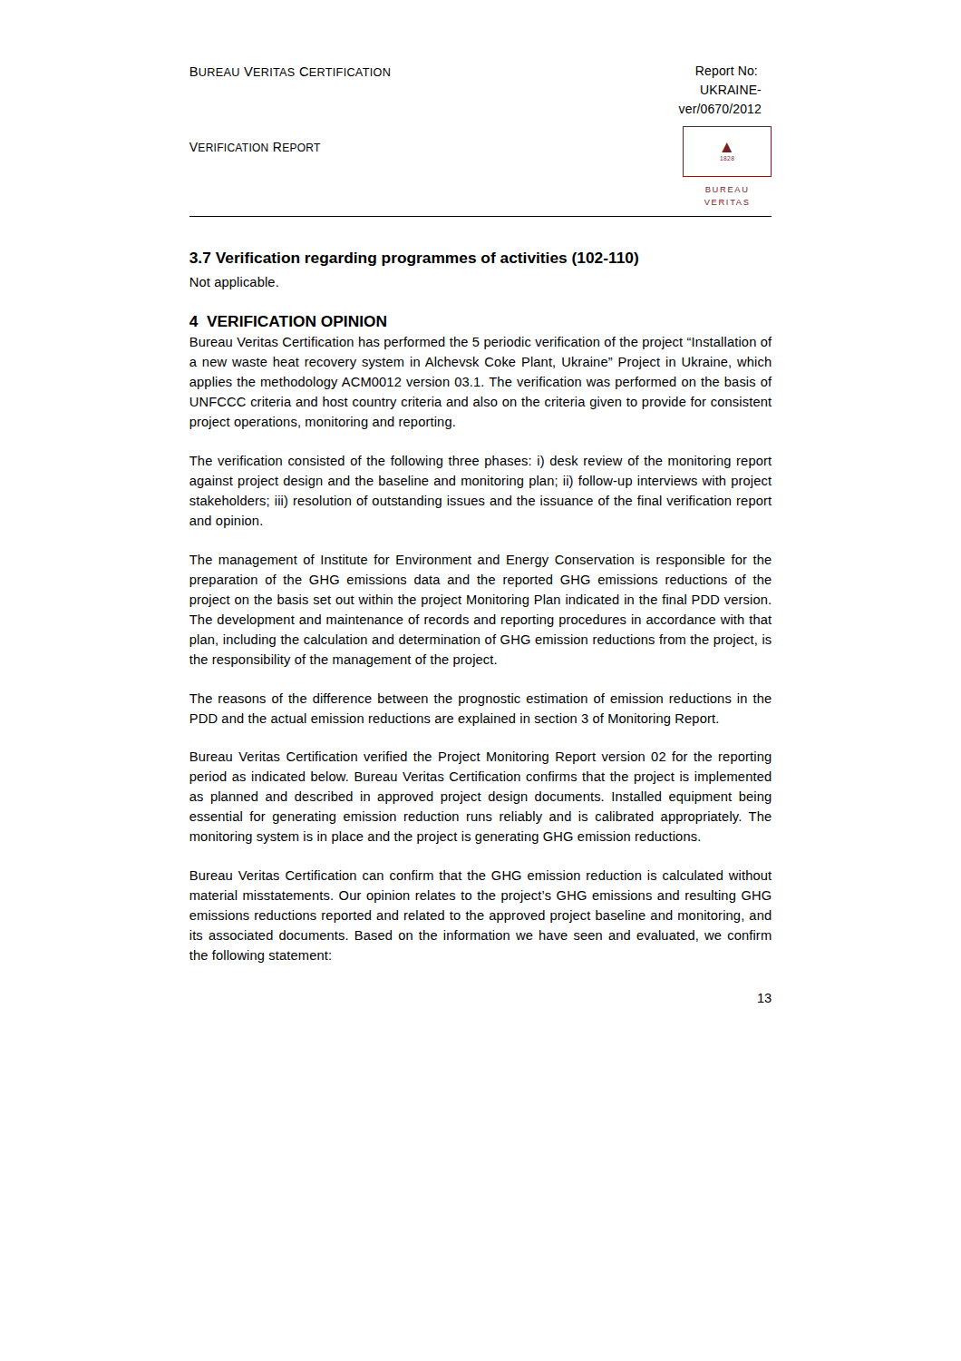BUREAU VERITAS CERTIFICATION
Report No: UKRAINE-ver/0670/2012
VERIFICATION REPORT
▲ 1828
BUREAU
VERITAS
3.7 Verification regarding programmes of activities (102-110)
Not applicable.
4 VERIFICATION OPINION
Bureau Veritas Certification has performed the 5 periodic verification of the project “Installation of a new waste heat recovery system in Alchevsk Coke Plant, Ukraine” Project in Ukraine, which applies the methodology ACM0012 version 03.1. The verification was performed on the basis of UNFCCC criteria and host country criteria and also on the criteria given to provide for consistent project operations, monitoring and reporting.
The verification consisted of the following three phases: i) desk review of the monitoring report against project design and the baseline and monitoring plan; ii) follow-up interviews with project stakeholders; iii) resolution of outstanding issues and the issuance of the final verification report and opinion.
The management of Institute for Environment and Energy Conservation is responsible for the preparation of the GHG emissions data and the reported GHG emissions reductions of the project on the basis set out within the project Monitoring Plan indicated in the final PDD version. The development and maintenance of records and reporting procedures in accordance with that plan, including the calculation and determination of GHG emission reductions from the project, is the responsibility of the management of the project.
The reasons of the difference between the prognostic estimation of emission reductions in the PDD and the actual emission reductions are explained in section 3 of Monitoring Report.
Bureau Veritas Certification verified the Project Monitoring Report version 02 for the reporting period as indicated below. Bureau Veritas Certification confirms that the project is implemented as planned and described in approved project design documents. Installed equipment being essential for generating emission reduction runs reliably and is calibrated appropriately. The monitoring system is in place and the project is generating GHG emission reductions.
Bureau Veritas Certification can confirm that the GHG emission reduction is calculated without material misstatements. Our opinion relates to the project’s GHG emissions and resulting GHG emissions reductions reported and related to the approved project baseline and monitoring, and its associated documents. Based on the information we have seen and evaluated, we confirm the following statement:
13